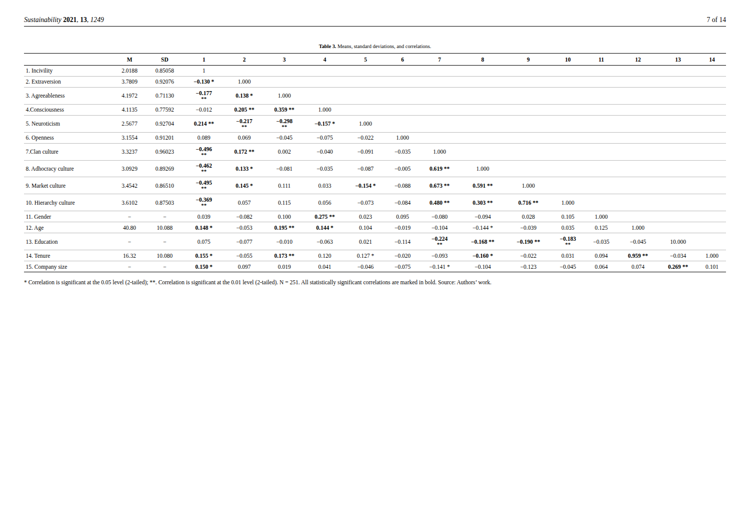Sustainability 2021, 13, 1249
7 of 14
Table 3. Means, standard deviations, and correlations.
| | M | SD | 1 | 2 | 3 | 4 | 5 | 6 | 7 | 8 | 9 | 10 | 11 | 12 | 13 | 14 |
| --- | --- | --- | --- | --- | --- | --- | --- | --- | --- | --- | --- | --- | --- | --- | --- | --- |
| 1. Incivility | 2.0188 | 0.85058 | 1 | | | | | | | | | | | | | |
| 2. Extraversion | 3.7809 | 0.92076 | −0.130 * | 1.000 | | | | | | | | | | | | |
| 3. Agreeableness | 4.1972 | 0.71130 | −0.177 ** | 0.138 * | 1.000 | | | | | | | | | | | |
| 4.Consciousness | 4.1135 | 0.77592 | −0.012 | 0.205 ** | 0.359 ** | 1.000 | | | | | | | | | | |
| 5. Neuroticism | 2.5677 | 0.92704 | 0.214 ** | −0.217 ** | −0.298 ** | −0.157 * | 1.000 | | | | | | | | | |
| 6. Openness | 3.1554 | 0.91201 | 0.089 | 0.069 | −0.045 | −0.075 | −0.022 | 1.000 | | | | | | | | |
| 7.Clan culture | 3.3237 | 0.96023 | −0.496 ** | 0.172 ** | 0.002 | −0.040 | −0.091 | −0.035 | 1.000 | | | | | | | |
| 8. Adhocracy culture | 3.0929 | 0.89269 | −0.462 ** | 0.133 * | −0.081 | −0.035 | −0.087 | −0.005 | 0.619 ** | 1.000 | | | | | | |
| 9. Market culture | 3.4542 | 0.86510 | −0.495 ** | 0.145 * | 0.111 | 0.033 | −0.154 * | −0.088 | 0.673 ** | 0.591 ** | 1.000 | | | | | |
| 10. Hierarchy culture | 3.6102 | 0.87503 | −0.369 ** | 0.057 | 0.115 | 0.056 | −0.073 | −0.084 | 0.480 ** | 0.303 ** | 0.716 ** | 1.000 | | | | |
| 11. Gender | − | − | 0.039 | −0.082 | 0.100 | 0.275 ** | 0.023 | 0.095 | −0.080 | −0.094 | 0.028 | 0.105 | 1.000 | | | |
| 12. Age | 40.80 | 10.088 | 0.148 * | −0.053 | 0.195 ** | 0.144 * | 0.104 | −0.019 | −0.104 | −0.144 * | −0.039 | 0.035 | 0.125 | 1.000 | | |
| 13. Education | − | − | 0.075 | −0.077 | −0.010 | −0.063 | 0.021 | −0.114 | −0.224 ** | −0.168 ** | −0.190 ** | −0.183 ** | −0.035 | −0.045 | 10.000 | |
| 14. Tenure | 16.32 | 10.080 | 0.155 * | −0.055 | 0.173 ** | 0.120 | 0.127 * | −0.020 | −0.093 | −0.160 * | −0.022 | 0.031 | 0.094 | 0.959 ** | −0.034 | 1.000 |
| 15. Company size | − | − | 0.150 * | 0.097 | 0.019 | 0.041 | −0.046 | −0.075 | −0.141 * | −0.104 | −0.123 | −0.045 | 0.064 | 0.074 | 0.269 ** | 0.101 |
* Correlation is significant at the 0.05 level (2-tailed); **. Correlation is significant at the 0.01 level (2-tailed). N = 251. All statistically significant correlations are marked in bold. Source: Authors’ work.